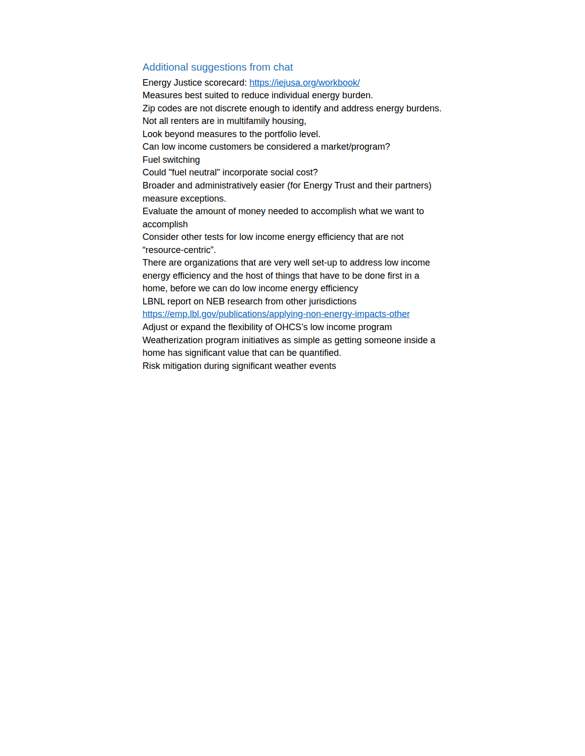Additional suggestions from chat
Energy Justice scorecard: https://iejusa.org/workbook/
Measures best suited to reduce individual energy burden.
Zip codes are not discrete enough to identify and address energy burdens.
Not all renters are in multifamily housing,
Look beyond measures to the portfolio level.
Can low income customers be considered a market/program?
Fuel switching
Could "fuel neutral" incorporate social cost?
Broader and administratively easier (for Energy Trust and their partners) measure exceptions.
Evaluate the amount of money needed to accomplish what we want to accomplish
Consider other tests for low income energy efficiency that are not “resource-centric”.
There are organizations that are very well set-up to address low income energy efficiency and the host of things that have to be done first in a home, before we can do low income energy efficiency
LBNL report on NEB research from other jurisdictions
https://emp.lbl.gov/publications/applying-non-energy-impacts-other
Adjust or expand the flexibility of OHCS’s low income program
Weatherization program initiatives as simple as getting someone inside a home has significant value that can be quantified.
Risk mitigation during significant weather events